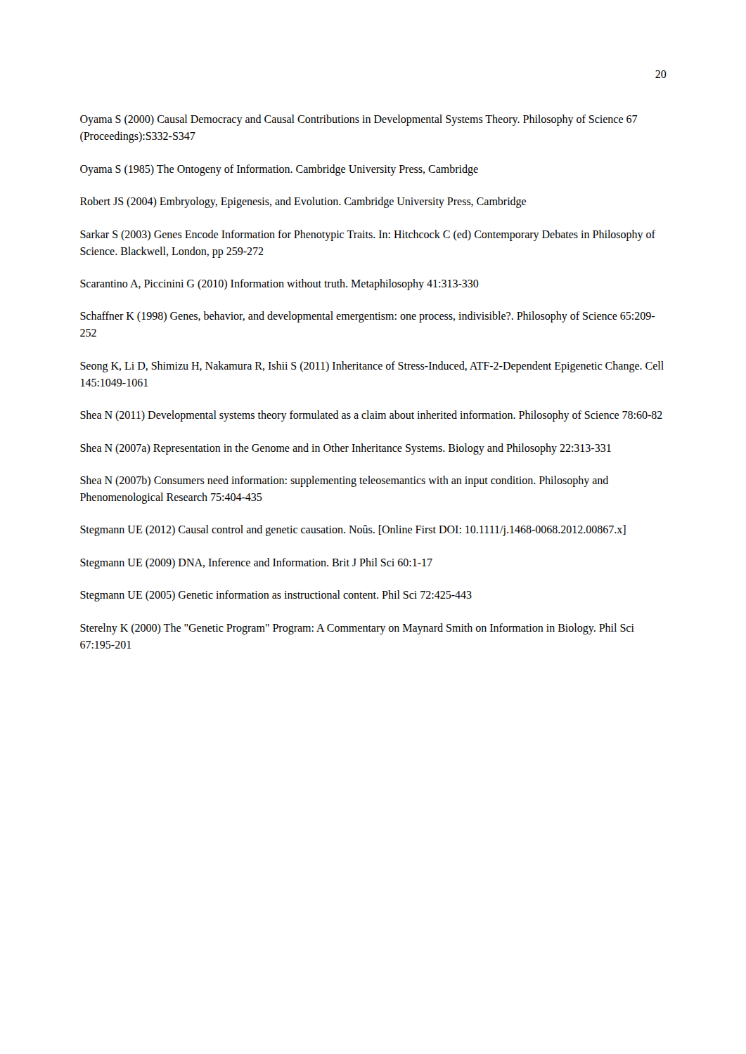20
Oyama S (2000) Causal Democracy and Causal Contributions in Developmental Systems Theory. Philosophy of Science 67 (Proceedings):S332-S347
Oyama S (1985) The Ontogeny of Information. Cambridge University Press, Cambridge
Robert JS (2004) Embryology, Epigenesis, and Evolution. Cambridge University Press, Cambridge
Sarkar S (2003) Genes Encode Information for Phenotypic Traits. In: Hitchcock C (ed) Contemporary Debates in Philosophy of Science. Blackwell, London, pp 259-272
Scarantino A, Piccinini G (2010) Information without truth. Metaphilosophy 41:313-330
Schaffner K (1998) Genes, behavior, and developmental emergentism: one process, indivisible?. Philosophy of Science 65:209-252
Seong K, Li D, Shimizu H, Nakamura R, Ishii S (2011) Inheritance of Stress-Induced, ATF-2-Dependent Epigenetic Change. Cell 145:1049-1061
Shea N (2011) Developmental systems theory formulated as a claim about inherited information. Philosophy of Science 78:60-82
Shea N (2007a) Representation in the Genome and in Other Inheritance Systems. Biology and Philosophy 22:313-331
Shea N (2007b) Consumers need information: supplementing teleosemantics with an input condition. Philosophy and Phenomenological Research 75:404-435
Stegmann UE (2012) Causal control and genetic causation. Noûs. [Online First DOI: 10.1111/j.1468-0068.2012.00867.x]
Stegmann UE (2009) DNA, Inference and Information. Brit J Phil Sci 60:1-17
Stegmann UE (2005) Genetic information as instructional content. Phil Sci 72:425-443
Sterelny K (2000) The "Genetic Program" Program: A Commentary on Maynard Smith on Information in Biology. Phil Sci 67:195-201